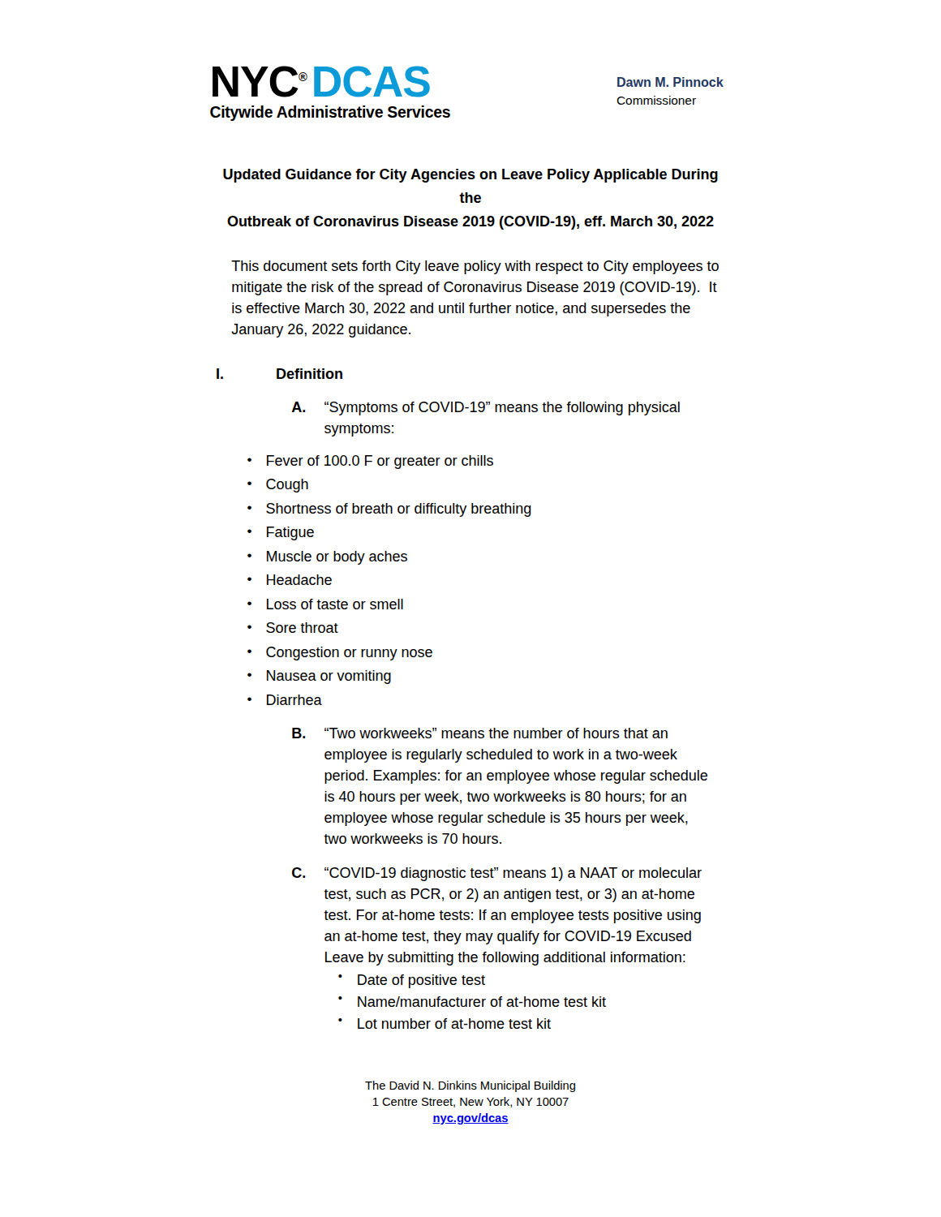NYC®DCAS
Citywide Administrative Services
Dawn M. Pinnock
Commissioner
Updated Guidance for City Agencies on Leave Policy Applicable During the
Outbreak of Coronavirus Disease 2019 (COVID-19), eff. March 30, 2022
This document sets forth City leave policy with respect to City employees to mitigate the risk of the spread of Coronavirus Disease 2019 (COVID-19). It is effective March 30, 2022 and until further notice, and supersedes the January 26, 2022 guidance.
I.
Definition
A.
“Symptoms of COVID-19” means the following physical symptoms:
Fever of 100.0 F or greater or chills
Cough
Shortness of breath or difficulty breathing
Fatigue
Muscle or body aches
Headache
Loss of taste or smell
Sore throat
Congestion or runny nose
Nausea or vomiting
Diarrhea
B.
“Two workweeks” means the number of hours that an employee is regularly scheduled to work in a two-week period. Examples: for an employee whose regular schedule is 40 hours per week, two workweeks is 80 hours; for an employee whose regular schedule is 35 hours per week, two workweeks is 70 hours.
C.
“COVID-19 diagnostic test” means 1) a NAAT or molecular test, such as PCR, or 2) an antigen test, or 3) an at-home test. For at-home tests: If an employee tests positive using an at-home test, they may qualify for COVID-19 Excused Leave by submitting the following additional information:
Date of positive test
Name/manufacturer of at-home test kit
Lot number of at-home test kit
The David N. Dinkins Municipal Building
1 Centre Street, New York, NY 10007
nyc.gov/dcas